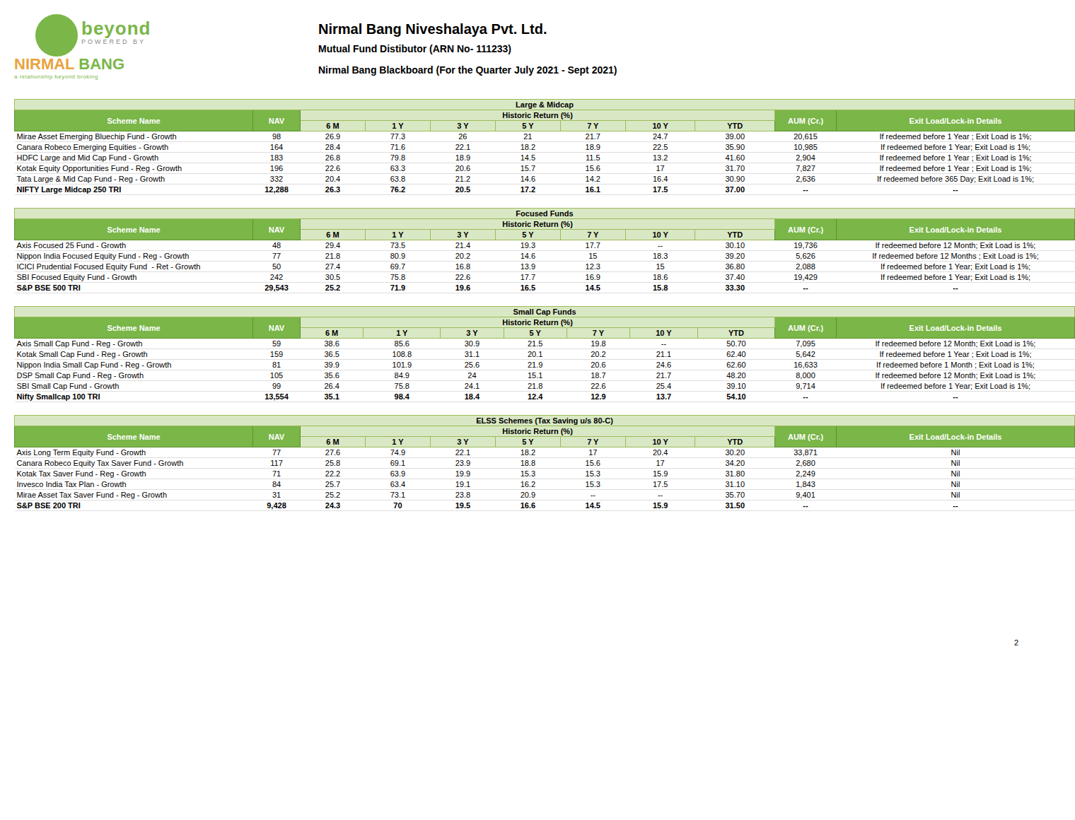beyond
POWERED BY
NIRMAL BANG
a relationship beyond broking
Nirmal Bang Niveshalaya Pvt. Ltd.
Mutual Fund Distibutor (ARN No- 111233)
Nirmal Bang Blackboard (For the Quarter July 2021 - Sept 2021)
| Large & Midcap |
| Scheme Name | NAV | Historic Return (%) | AUM (Cr.) | Exit Load/Lock-in Details |
| 6 M | 1 Y | 3 Y | 5 Y | 7 Y | 10 Y | YTD |
| Mirae Asset Emerging Bluechip Fund - Growth | 98 | 26.9 | 77.3 | 26 | 21 | 21.7 | 24.7 | 39.00 | 20,615 | If redeemed before 1 Year ; Exit Load is 1%; |
| Canara Robeco Emerging Equities - Growth | 164 | 28.4 | 71.6 | 22.1 | 18.2 | 18.9 | 22.5 | 35.90 | 10,985 | If redeemed before 1 Year; Exit Load is 1%; |
| HDFC Large and Mid Cap Fund - Growth | 183 | 26.8 | 79.8 | 18.9 | 14.5 | 11.5 | 13.2 | 41.60 | 2,904 | If redeemed before 1 Year ; Exit Load is 1%; |
| Kotak Equity Opportunities Fund - Reg - Growth | 196 | 22.6 | 63.3 | 20.6 | 15.7 | 15.6 | 17 | 31.70 | 7,827 | If redeemed before 1 Year ; Exit Load is 1%; |
| Tata Large & Mid Cap Fund - Reg - Growth | 332 | 20.4 | 63.8 | 21.2 | 14.6 | 14.2 | 16.4 | 30.90 | 2,636 | If redeemed before 365 Day; Exit Load is 1%; |
| NIFTY Large Midcap 250 TRI | 12,288 | 26.3 | 76.2 | 20.5 | 17.2 | 16.1 | 17.5 | 37.00 | -- | -- |
| Focused Funds |
| Scheme Name | NAV | Historic Return (%) | AUM (Cr.) | Exit Load/Lock-in Details |
| 6 M | 1 Y | 3 Y | 5 Y | 7 Y | 10 Y | YTD |
| Axis Focused 25 Fund - Growth | 48 | 29.4 | 73.5 | 21.4 | 19.3 | 17.7 | -- | 30.10 | 19,736 | If redeemed before 12 Month; Exit Load is 1%; |
| Nippon India Focused Equity Fund - Reg - Growth | 77 | 21.8 | 80.9 | 20.2 | 14.6 | 15 | 18.3 | 39.20 | 5,626 | If redeemed before 12 Months ; Exit Load is 1%; |
| ICICI Prudential Focused Equity Fund - Ret - Growth | 50 | 27.4 | 69.7 | 16.8 | 13.9 | 12.3 | 15 | 36.80 | 2,088 | If redeemed before 1 Year; Exit Load is 1%; |
| SBI Focused Equity Fund - Growth | 242 | 30.5 | 75.8 | 22.6 | 17.7 | 16.9 | 18.6 | 37.40 | 19,429 | If redeemed before 1 Year; Exit Load is 1%; |
| S&P BSE 500 TRI | 29,543 | 25.2 | 71.9 | 19.6 | 16.5 | 14.5 | 15.8 | 33.30 | -- | -- |
| Small Cap Funds |
| Scheme Name | NAV | Historic Return (%) | AUM (Cr.) | Exit Load/Lock-in Details |
| 6 M | 1 Y | 3 Y | 5 Y | 7 Y | 10 Y | YTD |
| Axis Small Cap Fund - Reg - Growth | 59 | 38.6 | 85.6 | 30.9 | 21.5 | 19.8 | -- | 50.70 | 7,095 | If redeemed before 12 Month; Exit Load is 1%; |
| Kotak Small Cap Fund - Reg - Growth | 159 | 36.5 | 108.8 | 31.1 | 20.1 | 20.2 | 21.1 | 62.40 | 5,642 | If redeemed before 1 Year ; Exit Load is 1%; |
| Nippon India Small Cap Fund - Reg - Growth | 81 | 39.9 | 101.9 | 25.6 | 21.9 | 20.6 | 24.6 | 62.60 | 16,633 | If redeemed before 1 Month ; Exit Load is 1%; |
| DSP Small Cap Fund - Reg - Growth | 105 | 35.6 | 84.9 | 24 | 15.1 | 18.7 | 21.7 | 48.20 | 8,000 | If redeemed before 12 Month; Exit Load is 1%; |
| SBI Small Cap Fund - Growth | 99 | 26.4 | 75.8 | 24.1 | 21.8 | 22.6 | 25.4 | 39.10 | 9,714 | If redeemed before 1 Year; Exit Load is 1%; |
| Nifty Smallcap 100 TRI | 13,554 | 35.1 | 98.4 | 18.4 | 12.4 | 12.9 | 13.7 | 54.10 | -- | -- |
| ELSS Schemes (Tax Saving u/s 80-C) |
| Scheme Name | NAV | Historic Return (%) | AUM (Cr.) | Exit Load/Lock-in Details |
| 6 M | 1 Y | 3 Y | 5 Y | 7 Y | 10 Y | YTD |
| Axis Long Term Equity Fund - Growth | 77 | 27.6 | 74.9 | 22.1 | 18.2 | 17 | 20.4 | 30.20 | 33,871 | Nil |
| Canara Robeco Equity Tax Saver Fund - Growth | 117 | 25.8 | 69.1 | 23.9 | 18.8 | 15.6 | 17 | 34.20 | 2,680 | Nil |
| Kotak Tax Saver Fund - Reg - Growth | 71 | 22.2 | 63.9 | 19.9 | 15.3 | 15.3 | 15.9 | 31.80 | 2,249 | Nil |
| Invesco India Tax Plan - Growth | 84 | 25.7 | 63.4 | 19.1 | 16.2 | 15.3 | 17.5 | 31.10 | 1,843 | Nil |
| Mirae Asset Tax Saver Fund - Reg - Growth | 31 | 25.2 | 73.1 | 23.8 | 20.9 | -- | -- | 35.70 | 9,401 | Nil |
| S&P BSE 200 TRI | 9,428 | 24.3 | 70 | 19.5 | 16.6 | 14.5 | 15.9 | 31.50 | -- | -- |
2